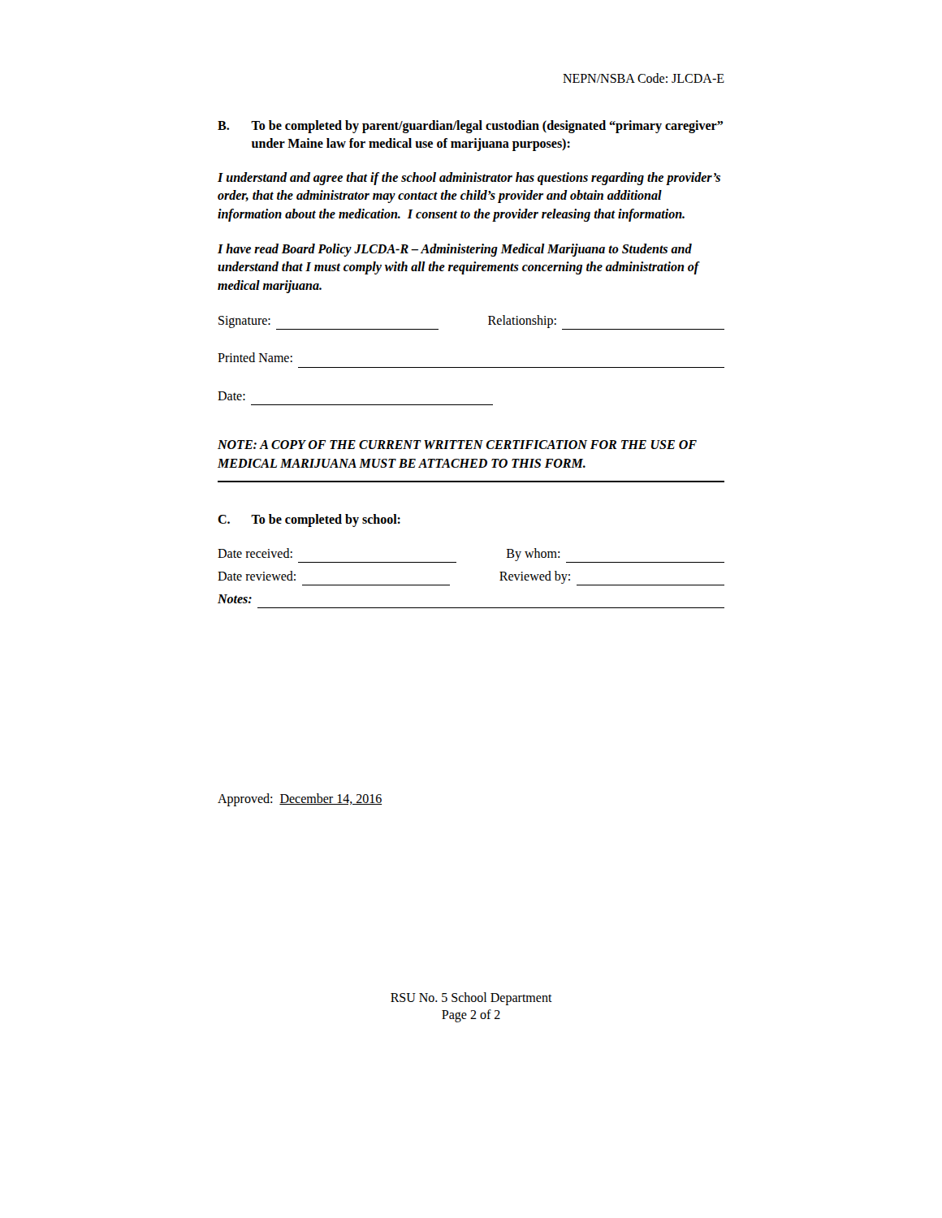NEPN/NSBA Code: JLCDA-E
B. To be completed by parent/guardian/legal custodian (designated “primary caregiver” under Maine law for medical use of marijuana purposes):
I understand and agree that if the school administrator has questions regarding the provider’s order, that the administrator may contact the child’s provider and obtain additional information about the medication. I consent to the provider releasing that information.
I have read Board Policy JLCDA-R – Administering Medical Marijuana to Students and understand that I must comply with all the requirements concerning the administration of medical marijuana.
Signature: Relationship:
Printed Name:
Date:
NOTE: A COPY OF THE CURRENT WRITTEN CERTIFICATION FOR THE USE OF MEDICAL MARIJUANA MUST BE ATTACHED TO THIS FORM.
C. To be completed by school:
Date received: By whom:
Date reviewed: Reviewed by:
Notes:
Approved: December 14, 2016
RSU No. 5 School Department
Page 2 of 2